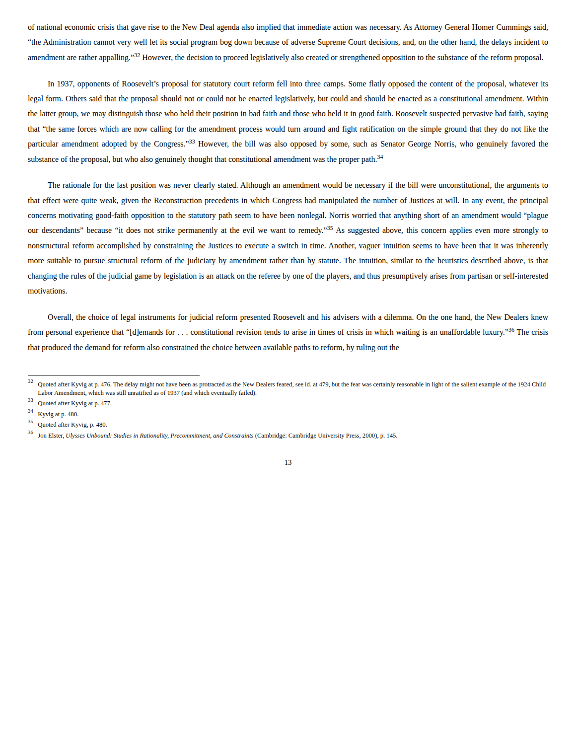of national economic crisis that gave rise to the New Deal agenda also implied that immediate action was necessary. As Attorney General Homer Cummings said, “the Administration cannot very well let its social program bog down because of adverse Supreme Court decisions, and, on the other hand, the delays incident to amendment are rather appalling.”32 However, the decision to proceed legislatively also created or strengthened opposition to the substance of the reform proposal.
In 1937, opponents of Roosevelt’s proposal for statutory court reform fell into three camps. Some flatly opposed the content of the proposal, whatever its legal form. Others said that the proposal should not or could not be enacted legislatively, but could and should be enacted as a constitutional amendment. Within the latter group, we may distinguish those who held their position in bad faith and those who held it in good faith. Roosevelt suspected pervasive bad faith, saying that “the same forces which are now calling for the amendment process would turn around and fight ratification on the simple ground that they do not like the particular amendment adopted by the Congress.”33 However, the bill was also opposed by some, such as Senator George Norris, who genuinely favored the substance of the proposal, but who also genuinely thought that constitutional amendment was the proper path.34
The rationale for the last position was never clearly stated. Although an amendment would be necessary if the bill were unconstitutional, the arguments to that effect were quite weak, given the Reconstruction precedents in which Congress had manipulated the number of Justices at will. In any event, the principal concerns motivating good-faith opposition to the statutory path seem to have been nonlegal. Norris worried that anything short of an amendment would “plague our descendants” because “it does not strike permanently at the evil we want to remedy.”35 As suggested above, this concern applies even more strongly to nonstructural reform accomplished by constraining the Justices to execute a switch in time. Another, vaguer intuition seems to have been that it was inherently more suitable to pursue structural reform of the judiciary by amendment rather than by statute. The intuition, similar to the heuristics described above, is that changing the rules of the judicial game by legislation is an attack on the referee by one of the players, and thus presumptively arises from partisan or self-interested motivations.
Overall, the choice of legal instruments for judicial reform presented Roosevelt and his advisers with a dilemma. On the one hand, the New Dealers knew from personal experience that “[d]emands for . . . constitutional revision tends to arise in times of crisis in which waiting is an unaffordable luxury.”36 The crisis that produced the demand for reform also constrained the choice between available paths to reform, by ruling out the
32 Quoted after Kyvig at p. 476. The delay might not have been as protracted as the New Dealers feared, see id. at 479, but the fear was certainly reasonable in light of the salient example of the 1924 Child Labor Amendment, which was still unratified as of 1937 (and which eventually failed).
33 Quoted after Kyvig at p. 477.
34 Kyvig at p. 480.
35 Quoted after Kyvig, p. 480.
36 Jon Elster, Ulysses Unbound: Studies in Rationality, Precommitment, and Constraints (Cambridge: Cambridge University Press, 2000), p. 145.
13